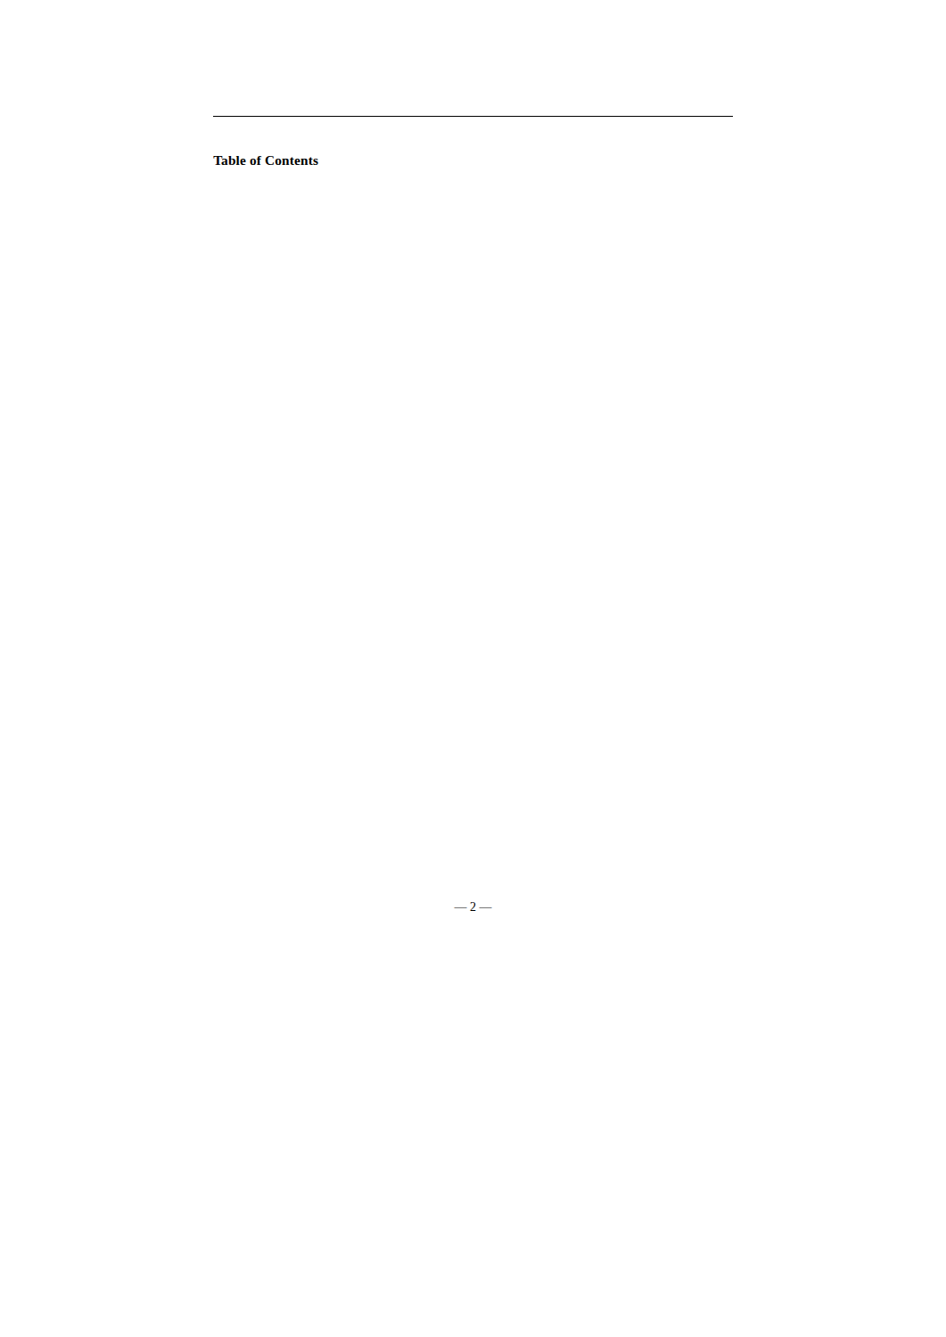Table of Contents
— 2 —